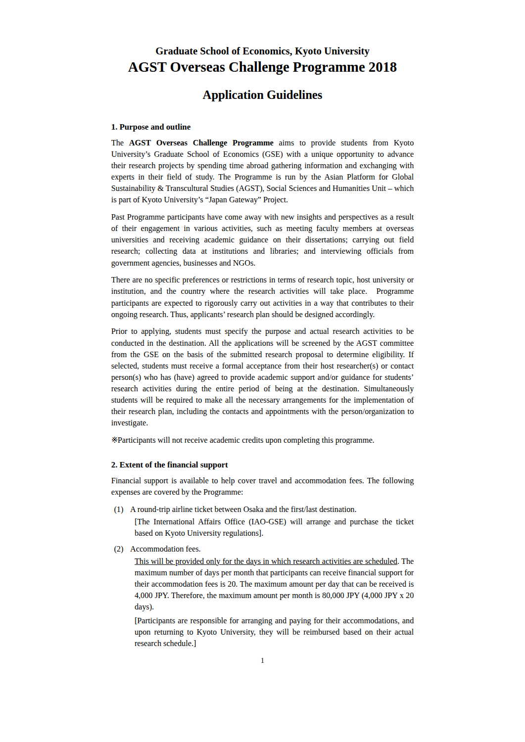Graduate School of Economics, Kyoto University
AGST Overseas Challenge Programme 2018
Application Guidelines
1. Purpose and outline
The AGST Overseas Challenge Programme aims to provide students from Kyoto University’s Graduate School of Economics (GSE) with a unique opportunity to advance their research projects by spending time abroad gathering information and exchanging with experts in their field of study. The Programme is run by the Asian Platform for Global Sustainability & Transcultural Studies (AGST), Social Sciences and Humanities Unit – which is part of Kyoto University’s “Japan Gateway” Project.
Past Programme participants have come away with new insights and perspectives as a result of their engagement in various activities, such as meeting faculty members at overseas universities and receiving academic guidance on their dissertations; carrying out field research; collecting data at institutions and libraries; and interviewing officials from government agencies, businesses and NGOs.
There are no specific preferences or restrictions in terms of research topic, host university or institution, and the country where the research activities will take place. Programme participants are expected to rigorously carry out activities in a way that contributes to their ongoing research. Thus, applicants’ research plan should be designed accordingly.
Prior to applying, students must specify the purpose and actual research activities to be conducted in the destination. All the applications will be screened by the AGST committee from the GSE on the basis of the submitted research proposal to determine eligibility. If selected, students must receive a formal acceptance from their host researcher(s) or contact person(s) who has (have) agreed to provide academic support and/or guidance for students’ research activities during the entire period of being at the destination. Simultaneously students will be required to make all the necessary arrangements for the implementation of their research plan, including the contacts and appointments with the person/organization to investigate.
※Participants will not receive academic credits upon completing this programme.
2. Extent of the financial support
Financial support is available to help cover travel and accommodation fees. The following expenses are covered by the Programme:
(1) A round-trip airline ticket between Osaka and the first/last destination.
[The International Affairs Office (IAO-GSE) will arrange and purchase the ticket based on Kyoto University regulations].
(2) Accommodation fees.
This will be provided only for the days in which research activities are scheduled. The maximum number of days per month that participants can receive financial support for their accommodation fees is 20. The maximum amount per day that can be received is 4,000 JPY. Therefore, the maximum amount per month is 80,000 JPY (4,000 JPY x 20 days).
[Participants are responsible for arranging and paying for their accommodations, and upon returning to Kyoto University, they will be reimbursed based on their actual research schedule.]
1